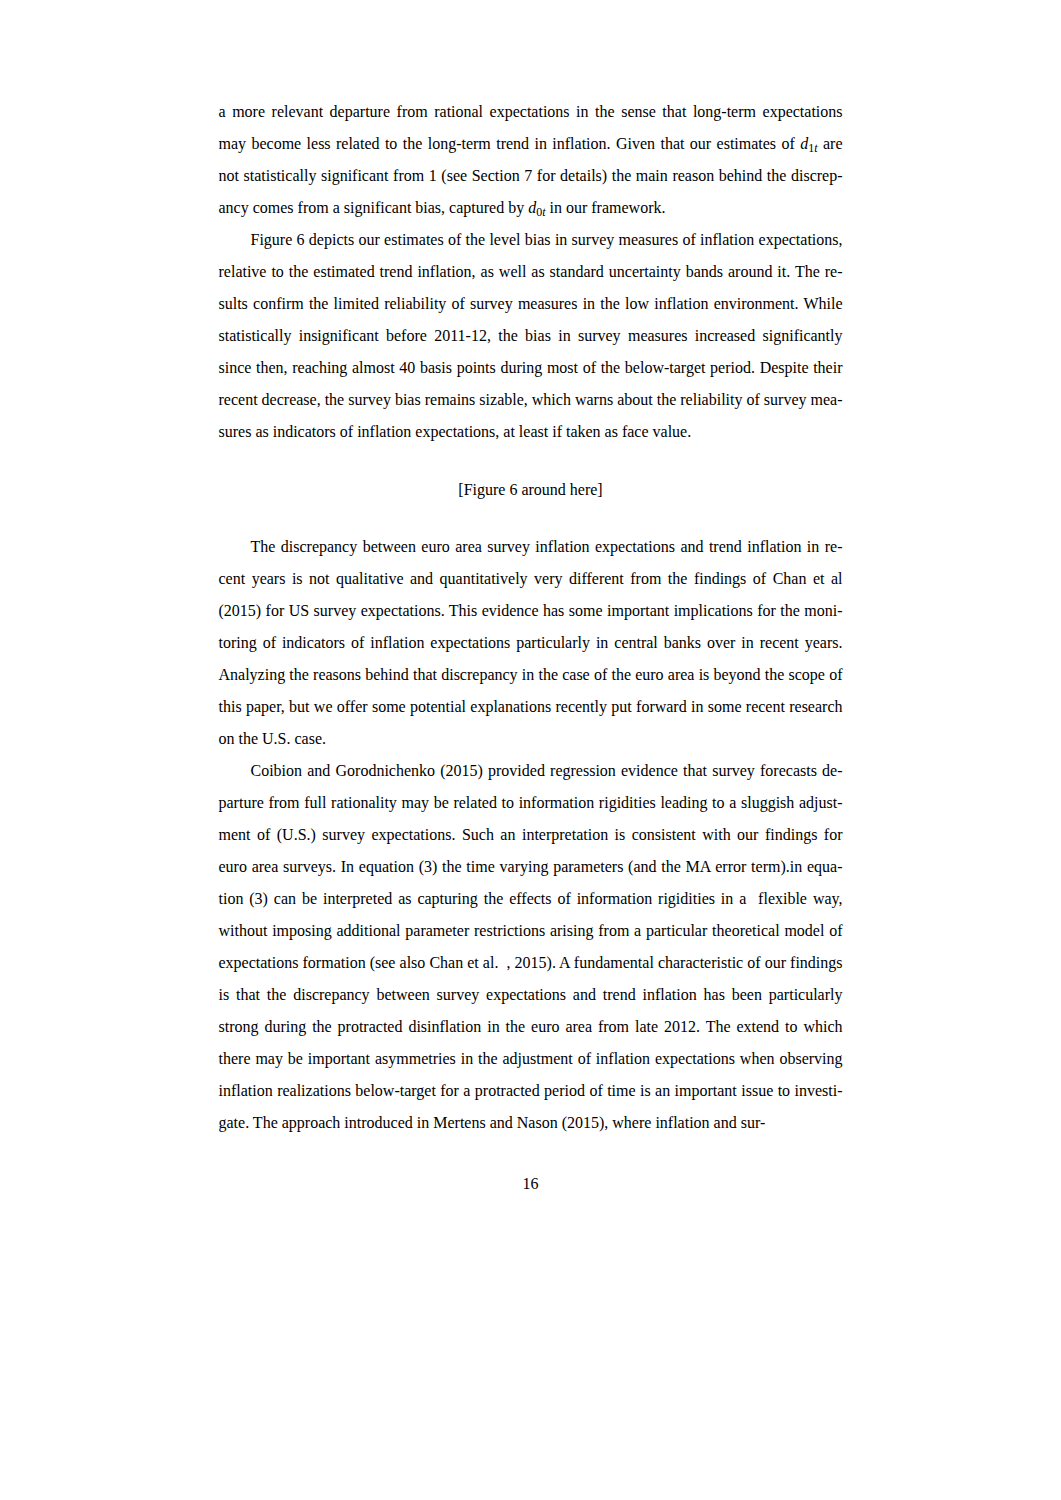a more relevant departure from rational expectations in the sense that long-term expectations may become less related to the long-term trend in inflation. Given that our estimates of d1t are not statistically significant from 1 (see Section 7 for details) the main reason behind the discrepancy comes from a significant bias, captured by d0t in our framework.
Figure 6 depicts our estimates of the level bias in survey measures of inflation expectations, relative to the estimated trend inflation, as well as standard uncertainty bands around it. The results confirm the limited reliability of survey measures in the low inflation environment. While statistically insignificant before 2011-12, the bias in survey measures increased significantly since then, reaching almost 40 basis points during most of the below-target period. Despite their recent decrease, the survey bias remains sizable, which warns about the reliability of survey measures as indicators of inflation expectations, at least if taken as face value.
[Figure 6 around here]
The discrepancy between euro area survey inflation expectations and trend inflation in recent years is not qualitative and quantitatively very different from the findings of Chan et al (2015) for US survey expectations. This evidence has some important implications for the monitoring of indicators of inflation expectations particularly in central banks over in recent years. Analyzing the reasons behind that discrepancy in the case of the euro area is beyond the scope of this paper, but we offer some potential explanations recently put forward in some recent research on the U.S. case.
Coibion and Gorodnichenko (2015) provided regression evidence that survey forecasts departure from full rationality may be related to information rigidities leading to a sluggish adjustment of (U.S.) survey expectations. Such an interpretation is consistent with our findings for euro area surveys. In equation (3) the time varying parameters (and the MA error term).in equation (3) can be interpreted as capturing the effects of information rigidities in a flexible way, without imposing additional parameter restrictions arising from a particular theoretical model of expectations formation (see also Chan et al. , 2015). A fundamental characteristic of our findings is that the discrepancy between survey expectations and trend inflation has been particularly strong during the protracted disinflation in the euro area from late 2012. The extend to which there may be important asymmetries in the adjustment of inflation expectations when observing inflation realizations below-target for a protracted period of time is an important issue to investigate. The approach introduced in Mertens and Nason (2015), where inflation and sur-
16